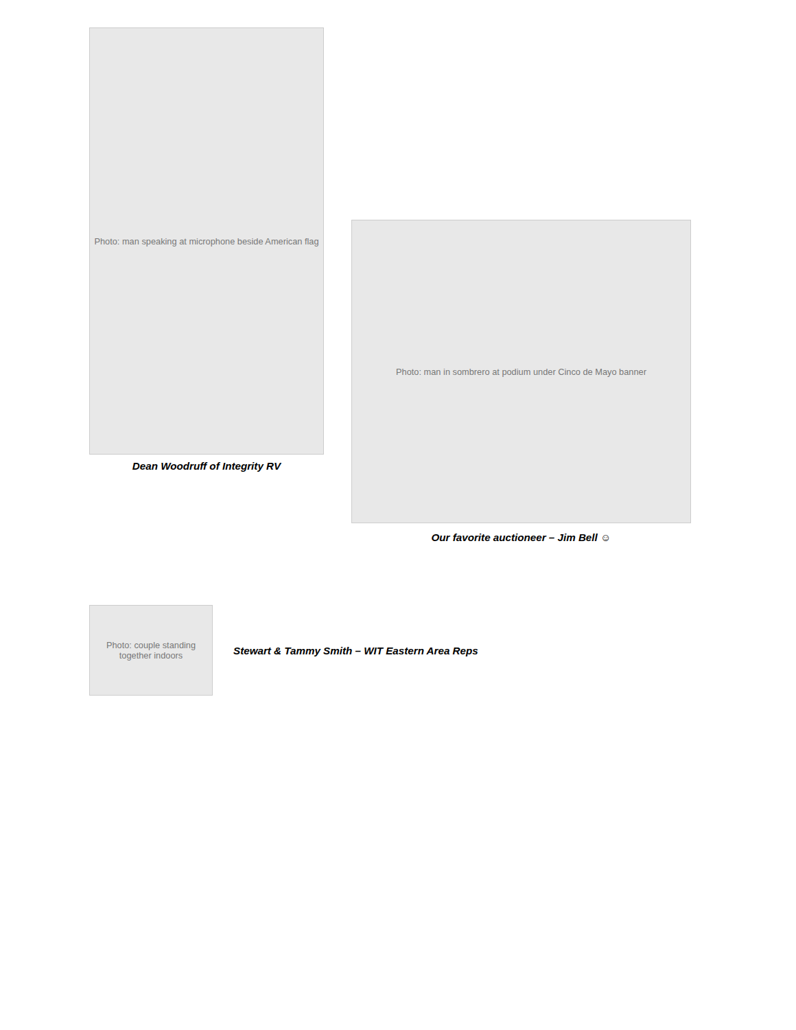Photo: man speaking at microphone beside American flag
Dean Woodruff of Integrity RV
Photo: man in sombrero at podium under Cinco de Mayo banner
Our favorite auctioneer – Jim Bell ☺
Photo: couple standing together indoors
Stewart & Tammy Smith – WIT Eastern Area Reps